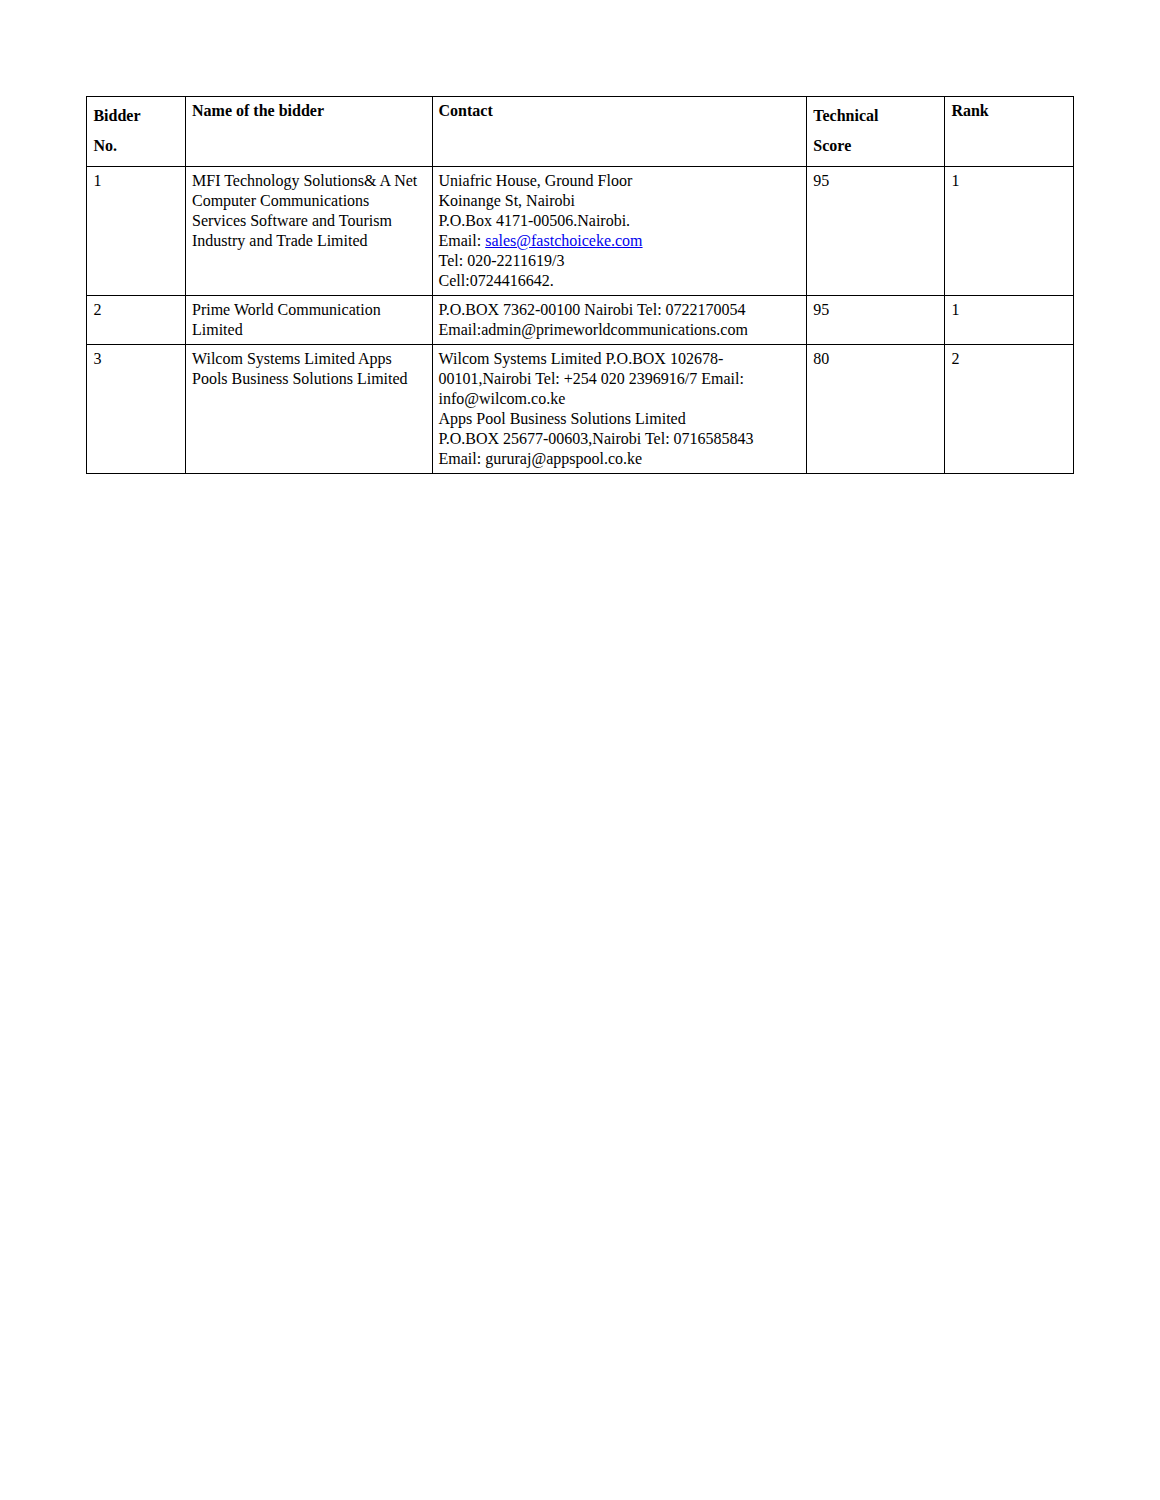| Bidder No. | Name of the bidder | Contact | Technical Score | Rank |
| --- | --- | --- | --- | --- |
| 1 | MFI Technology Solutions& A Net Computer Communications Services Software and Tourism Industry and Trade Limited | Uniafric House, Ground Floor Koinange St, Nairobi P.O.Box 4171-00506.Nairobi. Email: sales@fastchoiceke.com Tel: 020-2211619/3 Cell:0724416642. | 95 | 1 |
| 2 | Prime World Communication Limited | P.O.BOX 7362-00100 Nairobi Tel: 0722170054 Email:admin@primeworldcommunications.com | 95 | 1 |
| 3 | Wilcom Systems Limited Apps Pools Business Solutions Limited | Wilcom Systems Limited P.O.BOX 102678-00101,Nairobi Tel: +254 020 2396916/7 Email: info@wilcom.co.ke Apps Pool Business Solutions Limited P.O.BOX 25677-00603,Nairobi Tel: 0716585843 Email: gururaj@appspool.co.ke | 80 | 2 |